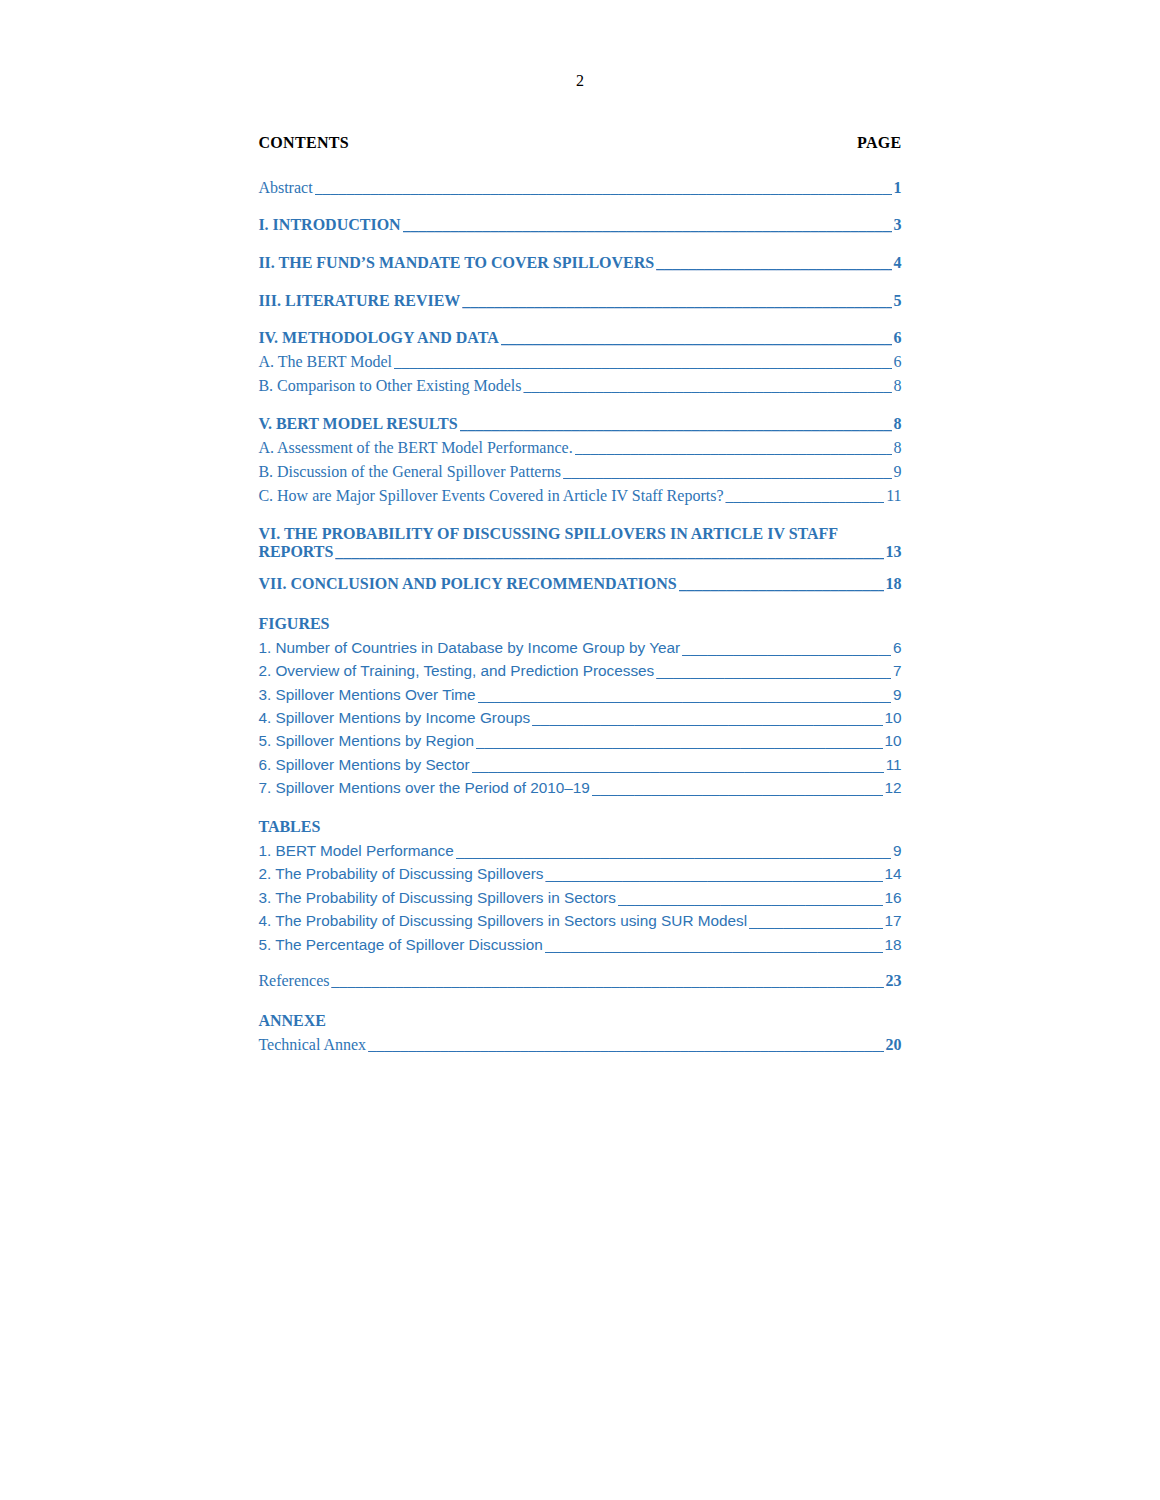2
CONTENTS PAGE
Abstract 1
I. INTRODUCTION 3
II. THE FUND’S MANDATE TO COVER SPILLOVERS 4
III. LITERATURE REVIEW 5
IV. METHODOLOGY AND DATA 6
A. The BERT Model 6
B. Comparison to Other Existing Models 8
V. BERT MODEL RESULTS 8
A. Assessment of the BERT Model Performance. 8
B. Discussion of the General Spillover Patterns 9
C. How are Major Spillover Events Covered in Article IV Staff Reports? 11
VI. THE PROBABILITY OF DISCUSSING SPILLOVERS IN ARTICLE IV STAFF REPORTS 13
VII. CONCLUSION AND POLICY RECOMMENDATIONS 18
FIGURES
1. Number of Countries in Database by Income Group by Year 6
2. Overview of Training, Testing, and Prediction Processes 7
3. Spillover Mentions Over Time 9
4. Spillover Mentions by Income Groups 10
5. Spillover Mentions by Region 10
6. Spillover Mentions by Sector 11
7. Spillover Mentions over the Period of 2010–19 12
TABLES
1. BERT Model Performance 9
2. The Probability of Discussing Spillovers 14
3. The Probability of Discussing Spillovers in Sectors 16
4. The Probability of Discussing Spillovers in Sectors using SUR Modesl 17
5. The Percentage of Spillover Discussion 18
References 23
ANNEXE
Technical Annex 20